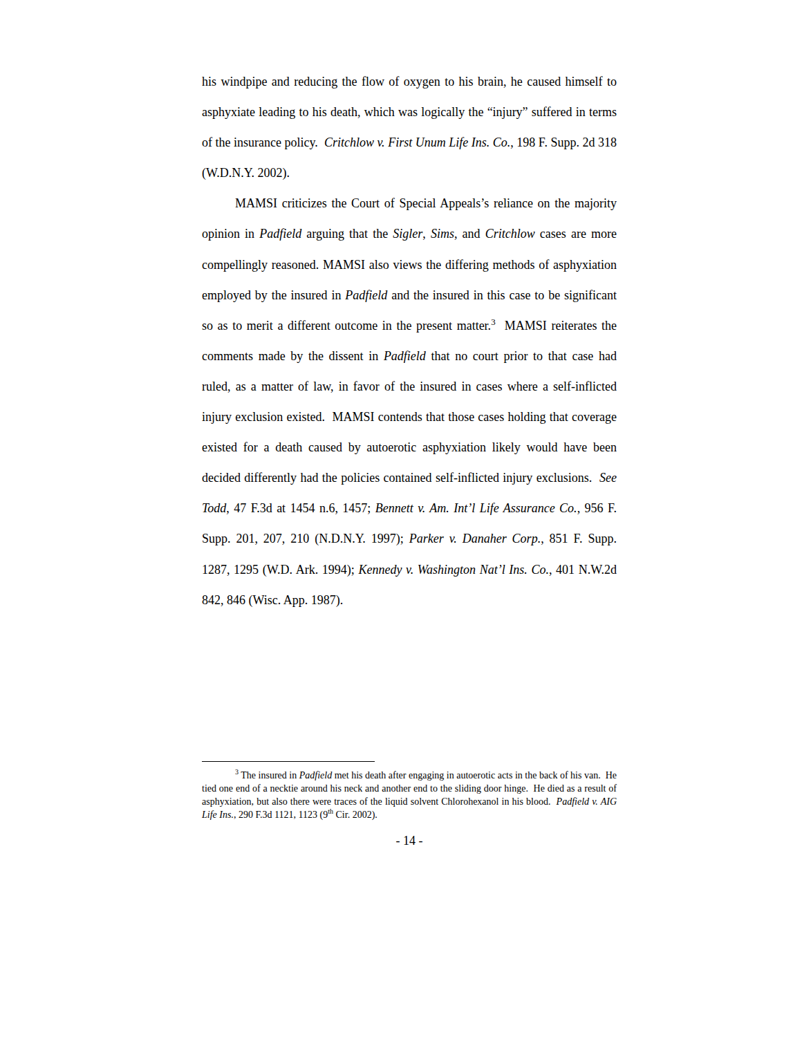his windpipe and reducing the flow of oxygen to his brain, he caused himself to asphyxiate leading to his death, which was logically the “injury” suffered in terms of the insurance policy. Critchlow v. First Unum Life Ins. Co., 198 F. Supp. 2d 318 (W.D.N.Y. 2002).
MAMSI criticizes the Court of Special Appeals’s reliance on the majority opinion in Padfield arguing that the Sigler, Sims, and Critchlow cases are more compellingly reasoned. MAMSI also views the differing methods of asphyxiation employed by the insured in Padfield and the insured in this case to be significant so as to merit a different outcome in the present matter.3 MAMSI reiterates the comments made by the dissent in Padfield that no court prior to that case had ruled, as a matter of law, in favor of the insured in cases where a self-inflicted injury exclusion existed. MAMSI contends that those cases holding that coverage existed for a death caused by autoerotic asphyxiation likely would have been decided differently had the policies contained self-inflicted injury exclusions. See Todd, 47 F.3d at 1454 n.6, 1457; Bennett v. Am. Int’l Life Assurance Co., 956 F. Supp. 201, 207, 210 (N.D.N.Y. 1997); Parker v. Danaher Corp., 851 F. Supp. 1287, 1295 (W.D. Ark. 1994); Kennedy v. Washington Nat’l Ins. Co., 401 N.W.2d 842, 846 (Wisc. App. 1987).
3 The insured in Padfield met his death after engaging in autoerotic acts in the back of his van. He tied one end of a necktie around his neck and another end to the sliding door hinge. He died as a result of asphyxiation, but also there were traces of the liquid solvent Chlorohexanol in his blood. Padfield v. AIG Life Ins., 290 F.3d 1121, 1123 (9th Cir. 2002).
- 14 -